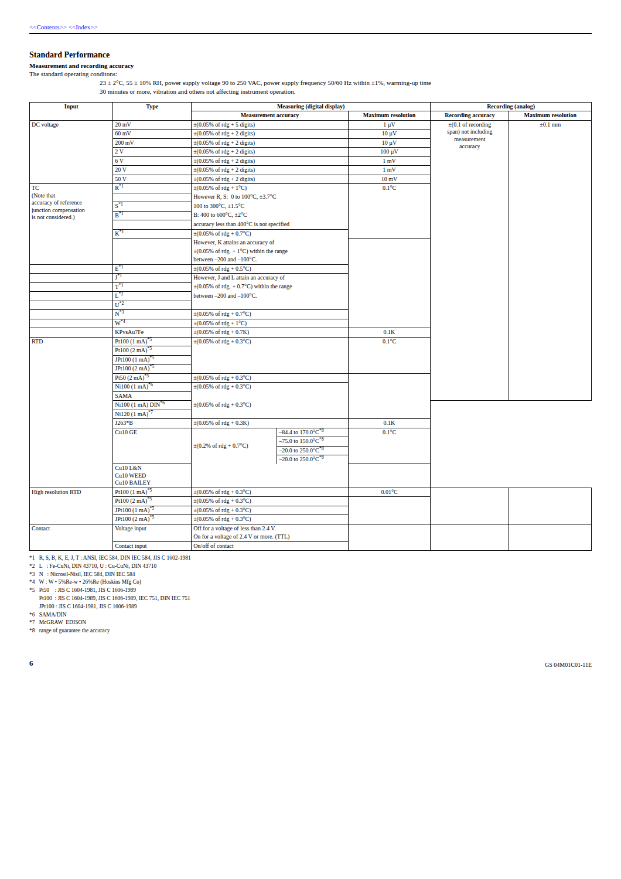<<Contents>> <<Index>>
Standard Performance
Measurement and recording accuracy
The standard operating conditons:
23 ± 2°C, 55 ± 10% RH, power supply voltage 90 to 250 VAC, power supply frequency 50/60 Hz within ±1%, warming-up time
30 minutes or more, vibration and others not affecting instrument operation.
| Input | Type | Measuring (digital display) | Recording (analog) |
| --- | --- | --- | --- |
| Measurement accuracy | Maximum resolution | Recording accuracy | Maximum resolution |
| DC voltage | 20 mV | ±(0.05% of rdg + 5 digits) | 1 µV | ±(0.1 of recording span) not including measurement accuracy | ±0.1 mm |
| 60 mV | ±(0.05% of rdg + 2 digits) | 10 µV |
| 200 mV | ±(0.05% of rdg + 2 digits) | 10 µV |
| 2 V | ±(0.05% of rdg + 2 digits) | 100 µV |
| 6 V | ±(0.05% of rdg + 2 digits) | 1 mV |
| 20 V | ±(0.05% of rdg + 2 digits) | 1 mV |
| 50 V | ±(0.05% of rdg + 2 digits) | 10 mV |
| TC (Note that accuracy of reference junction compensation is not considered.) | R *1 | ±(0.05% of rdg + 1°C) | 0.1°C |
| | However R, S: 0 to 100°C, ±3.7°C |
| S *1 | 100 to 300°C, ±1.5°C |
| B *1 | B: 400 to 600°C, ±2°C |
| | accuracy less than 400°C is not specified |
| K *1 | ±(0.05% of rdg + 0.7°C) |
| | However, K attains an accuracy of | |
| | ±(0.05% of rdg. + 1°C) within the range |
| | between –200 and –100°C. |
| | E *1 | ±(0.05% of rdg + 0.5°C) |
| | J *1 | However, J and L attain an accuracy of |
| | T *1 | ±(0.05% of rdg. + 0.7°C) within the range |
| | L *2 | between –200 and –100°C. |
| | U *2 |
| | N *3 | ±(0.05% of rdg + 0.7°C) |
| | W *4 | ±(0.05% of rdg + 1°C) |
| | KPvsAu7Fe | ±(0.05% of rdg + 0.7K) | 0.1K |
| RTD | Pt100 (1 mA) *5 | ±(0.05% of rdg + 0.3°C) | 0.1°C |
| Pt100 (2 mA) *5 |
| JPt100 (1 mA) *5 |
| JPt100 (2 mA) *5 |
| Pt50 (2 mA) *5 | ±(0.05% of rdg + 0.3°C) | |
| Ni100 (1 mA) *6 | ±(0.05% of rdg + 0.3°C) | |
| SAMA | | |
| Ni100 (1 mA) DIN *6 | ±(0.05% of rdg + 0.3°C) | |
| Ni120 (1 mA) *7 | | |
| J263*B | ±(0.05% of rdg + 0.3K) | 0.1K |
| Cu10 GE | / ±(0.2% of rdg + 0.7°C) / –84.4 to 170.0°C *8 / / –75.0 to 150.0°C *8 / / –20.0 to 250.0°C *8 / / –20.0 to 250.0°C *8 / | 0.1°C |
| Cu10 L&N Cu10 WEED Cu10 BAILEY | | |
| High resolution RTD | Pt100 (1 mA) *5 | ±(0.05% of rdg + 0.3°C) | 0.01°C | | |
| Pt100 (2 mA) *5 | ±(0.05% of rdg + 0.3°C) | | | |
| JPt100 (1 mA) *5 | ±(0.05% of rdg + 0.3°C) | | | |
| JPt100 (2 mA) *5 | ±(0.05% of rdg + 0.3°C) | | | |
| Contact | Voltage input | Off for a voltage of less than 2.4 V. | | | |
| On for a voltage of 2.4 V or more. (TTL) | | | |
| Contact input | On/off of contact | | | |
*1 R, S, B, K, E, J, T : ANSI, IEC 584, DIN IEC 584, JIS C 1602-1981
*2 L : Fe-CuNi, DIN 43710, U : Cu-CuNi, DIN 43710
*3 N : Nicrosil-Nisil, IEC 584, DIN IEC 584
*4 W : W • 5%Re-w • 26%Re (Hoskins Mfg Co)
*5 Pt50 : JIS C 1604-1981, JIS C 1606-1989
Pt100 : JIS C 1604-1989, JIS C 1606-1989, IEC 751, DIN IEC 751
JPt100 : JIS C 1604-1981, JIS C 1606-1989
*6 SAMA/DIN
*7 McGRAW EDISON
*8 range of guarantee the accuracy
6
GS 04M01C01-11E